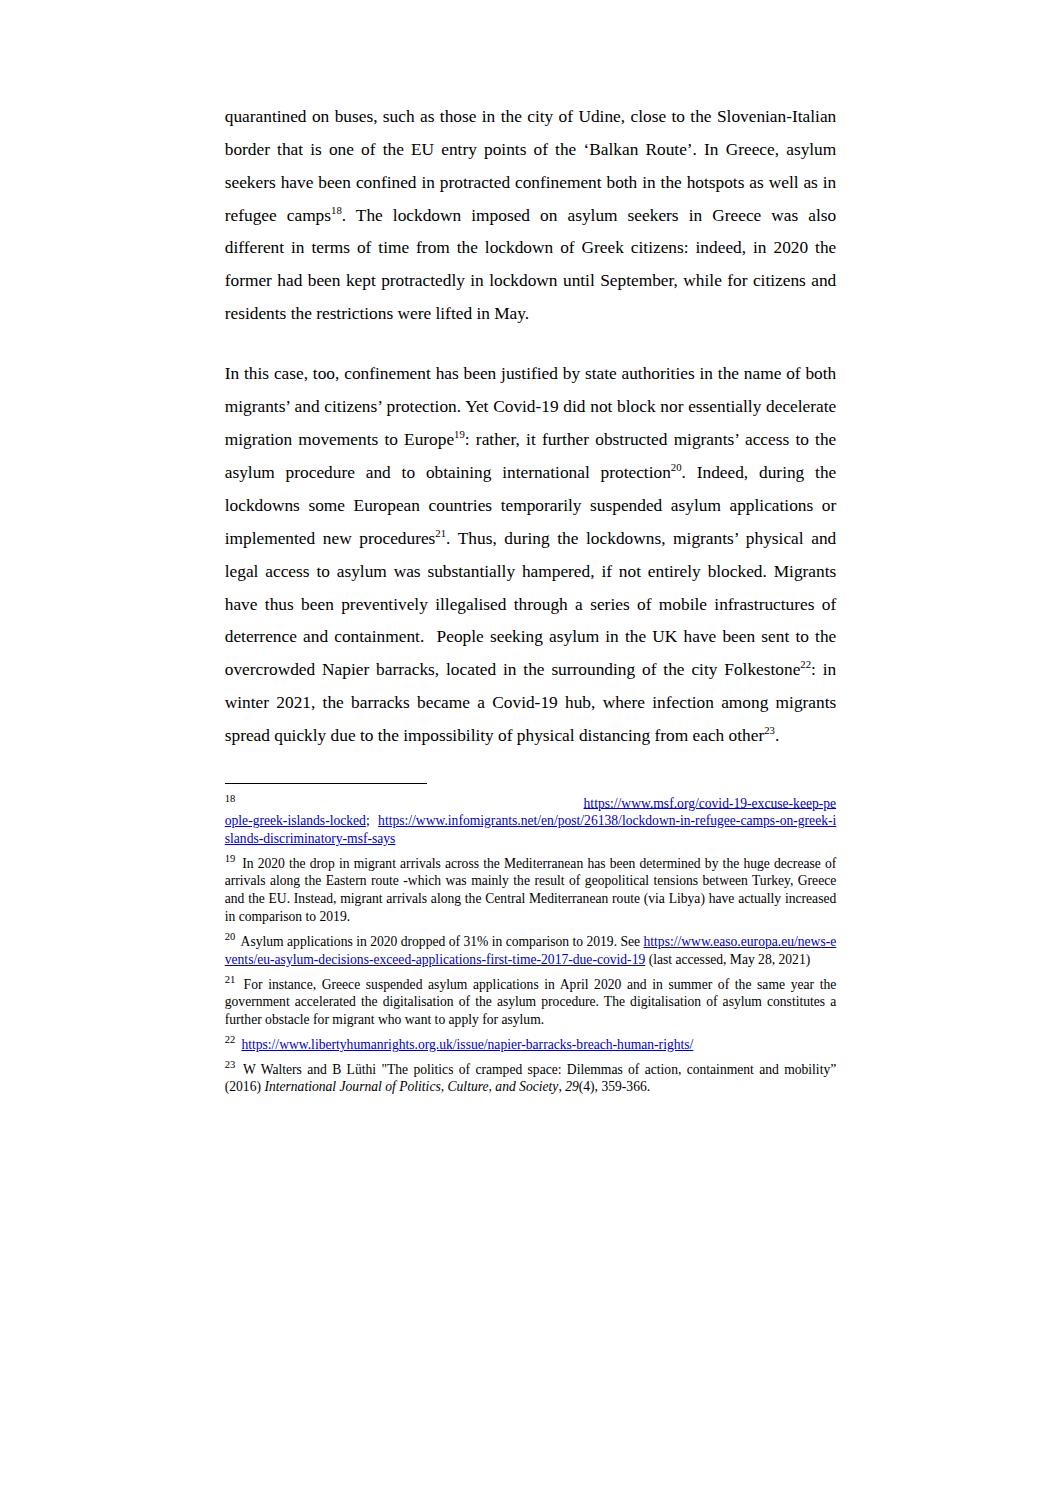quarantined on buses, such as those in the city of Udine, close to the Slovenian-Italian border that is one of the EU entry points of the ‘Balkan Route’. In Greece, asylum seekers have been confined in protracted confinement both in the hotspots as well as in refugee camps18. The lockdown imposed on asylum seekers in Greece was also different in terms of time from the lockdown of Greek citizens: indeed, in 2020 the former had been kept protractedly in lockdown until September, while for citizens and residents the restrictions were lifted in May.
In this case, too, confinement has been justified by state authorities in the name of both migrants’ and citizens’ protection. Yet Covid-19 did not block nor essentially decelerate migration movements to Europe19: rather, it further obstructed migrants’ access to the asylum procedure and to obtaining international protection20. Indeed, during the lockdowns some European countries temporarily suspended asylum applications or implemented new procedures21. Thus, during the lockdowns, migrants’ physical and legal access to asylum was substantially hampered, if not entirely blocked. Migrants have thus been preventively illegalised through a series of mobile infrastructures of deterrence and containment. People seeking asylum in the UK have been sent to the overcrowded Napier barracks, located in the surrounding of the city Folkestone22: in winter 2021, the barracks became a Covid-19 hub, where infection among migrants spread quickly due to the impossibility of physical distancing from each other23.
18 https://www.msf.org/covid-19-excuse-keep-people-greek-islands-locked; https://www.infomigrants.net/en/post/26138/lockdown-in-refugee-camps-on-greek-islands-discriminatory-msf-says
19 In 2020 the drop in migrant arrivals across the Mediterranean has been determined by the huge decrease of arrivals along the Eastern route -which was mainly the result of geopolitical tensions between Turkey, Greece and the EU. Instead, migrant arrivals along the Central Mediterranean route (via Libya) have actually increased in comparison to 2019.
20 Asylum applications in 2020 dropped of 31% in comparison to 2019. See https://www.easo.europa.eu/news-events/eu-asylum-decisions-exceed-applications-first-time-2017-due-covid-19 (last accessed, May 28, 2021)
21 For instance, Greece suspended asylum applications in April 2020 and in summer of the same year the government accelerated the digitalisation of the asylum procedure. The digitalisation of asylum constitutes a further obstacle for migrant who want to apply for asylum.
22 https://www.libertyhumanrights.org.uk/issue/napier-barracks-breach-human-rights/
23 W Walters and B Lüthi "The politics of cramped space: Dilemmas of action, containment and mobility” (2016) International Journal of Politics, Culture, and Society, 29(4), 359-366.